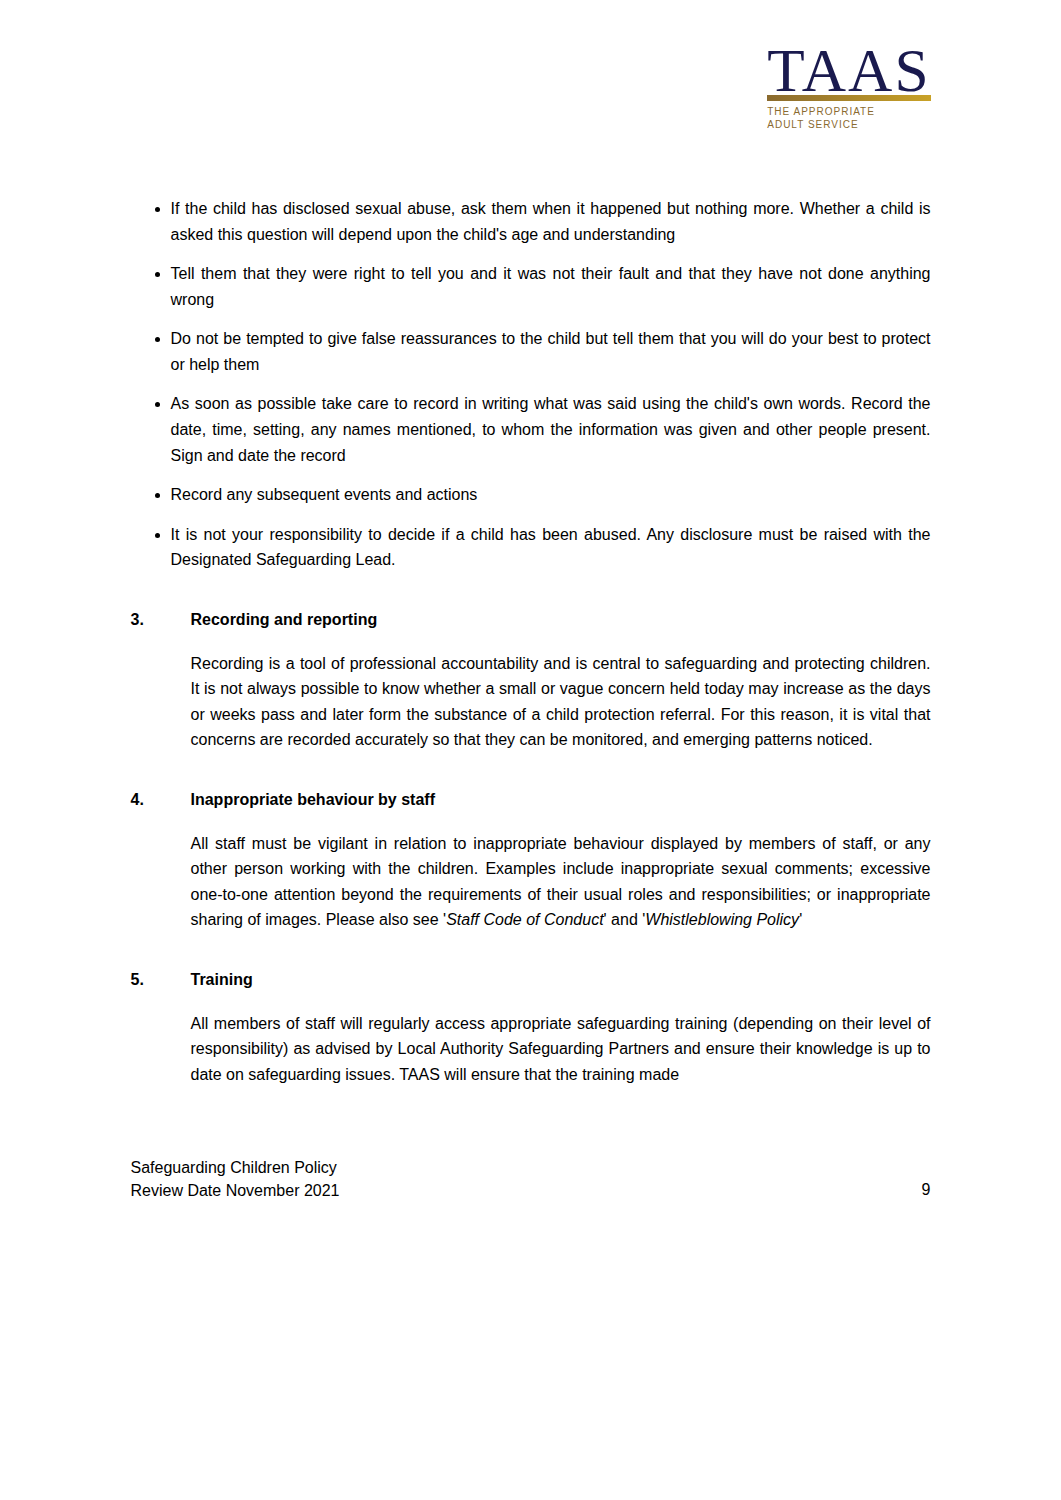TAAS
The Appropriate
Adult Service
If the child has disclosed sexual abuse, ask them when it happened but nothing more. Whether a child is asked this question will depend upon the child's age and understanding
Tell them that they were right to tell you and it was not their fault and that they have not done anything wrong
Do not be tempted to give false reassurances to the child but tell them that you will do your best to protect or help them
As soon as possible take care to record in writing what was said using the child's own words. Record the date, time, setting, any names mentioned, to whom the information was given and other people present. Sign and date the record
Record any subsequent events and actions
It is not your responsibility to decide if a child has been abused. Any disclosure must be raised with the Designated Safeguarding Lead.
3.
Recording and reporting
Recording is a tool of professional accountability and is central to safeguarding and protecting children. It is not always possible to know whether a small or vague concern held today may increase as the days or weeks pass and later form the substance of a child protection referral. For this reason, it is vital that concerns are recorded accurately so that they can be monitored, and emerging patterns noticed.
4.
Inappropriate behaviour by staff
All staff must be vigilant in relation to inappropriate behaviour displayed by members of staff, or any other person working with the children. Examples include inappropriate sexual comments; excessive one-to-one attention beyond the requirements of their usual roles and responsibilities; or inappropriate sharing of images. Please also see 'Staff Code of Conduct' and 'Whistleblowing Policy'
5.
Training
All members of staff will regularly access appropriate safeguarding training (depending on their level of responsibility) as advised by Local Authority Safeguarding Partners and ensure their knowledge is up to date on safeguarding issues. TAAS will ensure that the training made
Safeguarding Children Policy
Review Date November 2021
9